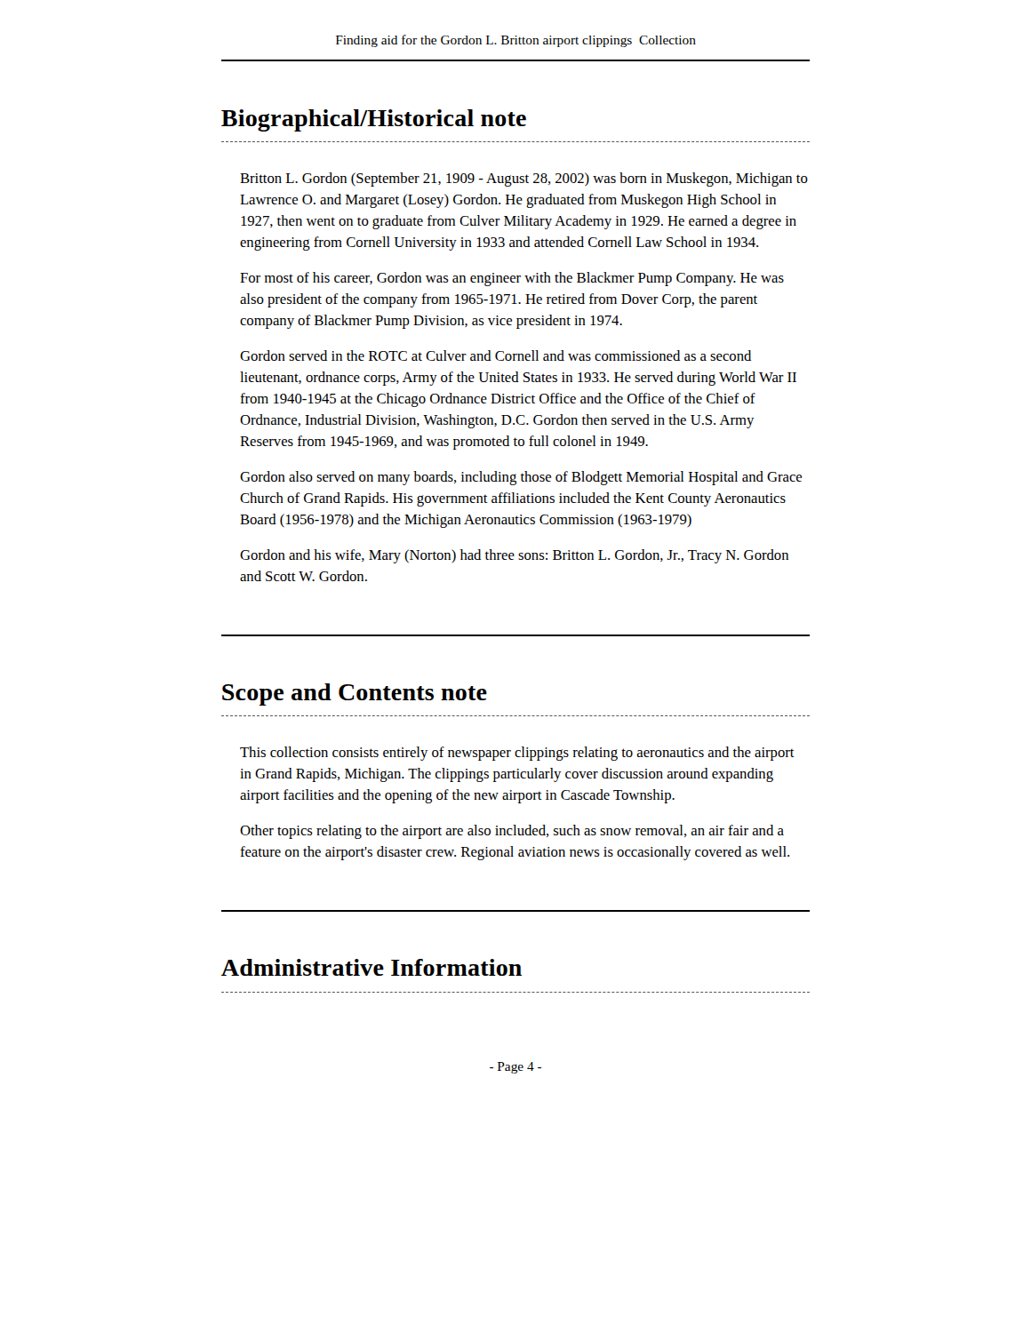Finding aid for the Gordon L. Britton airport clippings Collection
Biographical/Historical note
Britton L. Gordon (September 21, 1909 - August 28, 2002) was born in Muskegon, Michigan to Lawrence O. and Margaret (Losey) Gordon. He graduated from Muskegon High School in 1927, then went on to graduate from Culver Military Academy in 1929. He earned a degree in engineering from Cornell University in 1933 and attended Cornell Law School in 1934.
For most of his career, Gordon was an engineer with the Blackmer Pump Company. He was also president of the company from 1965-1971. He retired from Dover Corp, the parent company of Blackmer Pump Division, as vice president in 1974.
Gordon served in the ROTC at Culver and Cornell and was commissioned as a second lieutenant, ordnance corps, Army of the United States in 1933. He served during World War II from 1940-1945 at the Chicago Ordnance District Office and the Office of the Chief of Ordnance, Industrial Division, Washington, D.C. Gordon then served in the U.S. Army Reserves from 1945-1969, and was promoted to full colonel in 1949.
Gordon also served on many boards, including those of Blodgett Memorial Hospital and Grace Church of Grand Rapids. His government affiliations included the Kent County Aeronautics Board (1956-1978) and the Michigan Aeronautics Commission (1963-1979)
Gordon and his wife, Mary (Norton) had three sons: Britton L. Gordon, Jr., Tracy N. Gordon and Scott W. Gordon.
Scope and Contents note
This collection consists entirely of newspaper clippings relating to aeronautics and the airport in Grand Rapids, Michigan. The clippings particularly cover discussion around expanding airport facilities and the opening of the new airport in Cascade Township.
Other topics relating to the airport are also included, such as snow removal, an air fair and a feature on the airport's disaster crew. Regional aviation news is occasionally covered as well.
Administrative Information
- Page 4 -